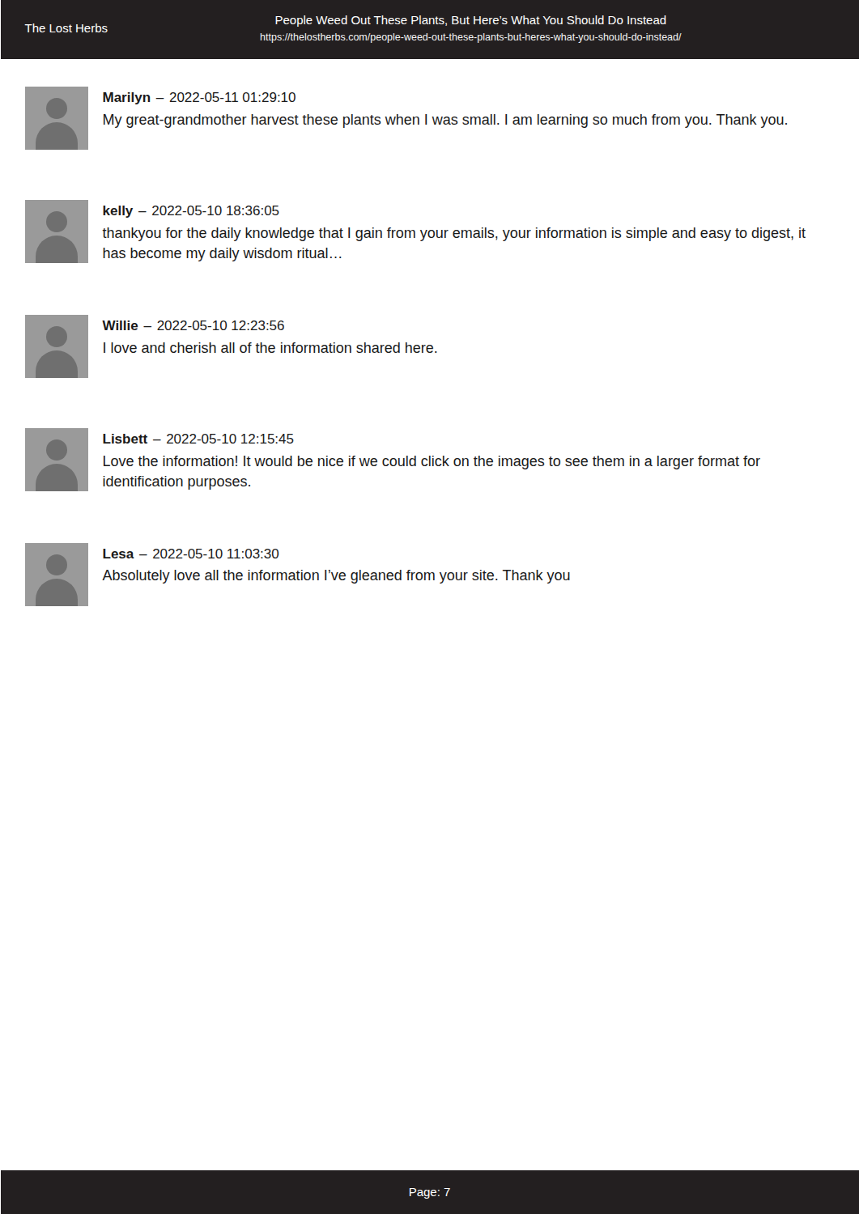The Lost Herbs
People Weed Out These Plants, But Here’s What You Should Do Instead https://thelostherbs.com/people-weed-out-these-plants-but-heres-what-you-should-do-instead/
Marilyn – 2022-05-11 01:29:10
My great-grandmother harvest these plants when I was small. I am learning so much from you. Thank you.
kelly – 2022-05-10 18:36:05
thankyou for the daily knowledge that I gain from your emails, your information is simple and easy to digest, it has become my daily wisdom ritual…
Willie – 2022-05-10 12:23:56
I love and cherish all of the information shared here.
Lisbett – 2022-05-10 12:15:45
Love the information! It would be nice if we could click on the images to see them in a larger format for identification purposes.
Lesa – 2022-05-10 11:03:30
Absolutely love all the information I’ve gleaned from your site. Thank you
Page: 7